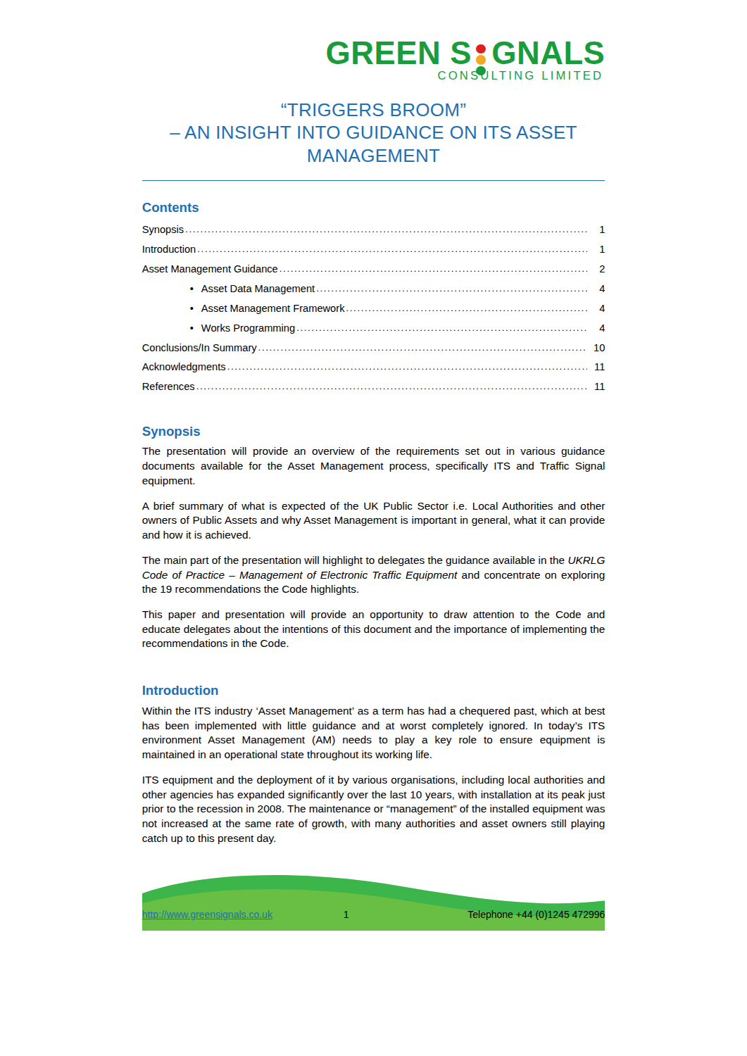GREEN S GNALS
CONSULTING LIMITED
“TRIGGERS BROOM”
– AN INSIGHT INTO GUIDANCE ON ITS ASSET MANAGEMENT
Contents
Synopsis ................................................................................................................................................................. 1
Introduction .......................................................................................................................................................... 1
Asset Management Guidance ................................................................................................................................. 2
Asset Data Management ....................................................................................................................... 4
Asset Management Framework ............................................................................................................. 4
Works Programming .......................................................................................................................... 4
Conclusions/In Summary ....................................................................................................................................... 10
Acknowledgments ................................................................................................................................................. 11
References ........................................................................................................................................................... 11
Synopsis
The presentation will provide an overview of the requirements set out in various guidance documents available for the Asset Management process, specifically ITS and Traffic Signal equipment.
A brief summary of what is expected of the UK Public Sector i.e. Local Authorities and other owners of Public Assets and why Asset Management is important in general, what it can provide and how it is achieved.
The main part of the presentation will highlight to delegates the guidance available in the UKRLG Code of Practice – Management of Electronic Traffic Equipment and concentrate on exploring the 19 recommendations the Code highlights.
This paper and presentation will provide an opportunity to draw attention to the Code and educate delegates about the intentions of this document and the importance of implementing the recommendations in the Code.
Introduction
Within the ITS industry ‘Asset Management’ as a term has had a chequered past, which at best has been implemented with little guidance and at worst completely ignored. In today’s ITS environment Asset Management (AM) needs to play a key role to ensure equipment is maintained in an operational state throughout its working life.
ITS equipment and the deployment of it by various organisations, including local authorities and other agencies has expanded significantly over the last 10 years, with installation at its peak just prior to the recession in 2008. The maintenance or “management” of the installed equipment was not increased at the same rate of growth, with many authorities and asset owners still playing catch up to this present day.
http://www.greensignals.co.uk 1 Telephone +44 (0)1245 472996